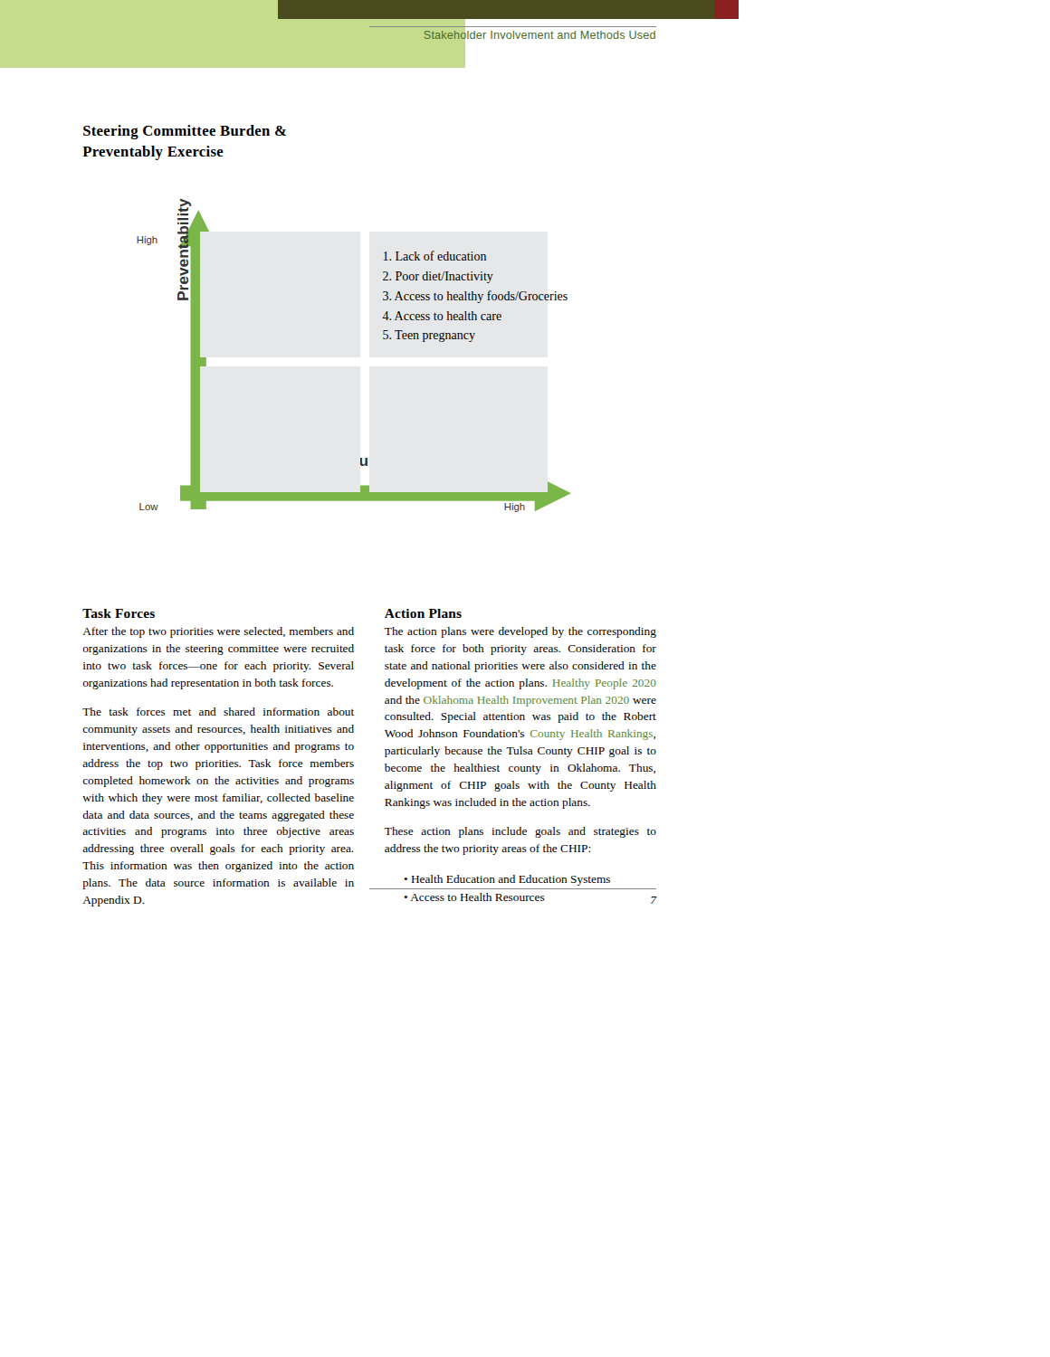Stakeholder Involvement and Methods Used
Steering Committee Burden &
Preventably Exercise
High
Low
High
Preventability
Burden
1. Lack of education
2. Poor diet/Inactivity
3. Access to healthy foods/Groceries
4. Access to health care
5. Teen pregnancy
Task Forces
After the top two priorities were selected, members and organizations in the steering committee were recruited into two task forces—one for each priority. Several organizations had representation in both task forces.
The task forces met and shared information about community assets and resources, health initiatives and interventions, and other opportunities and programs to address the top two priorities. Task force members completed homework on the activities and programs with which they were most familiar, collected baseline data and data sources, and the teams aggregated these activities and programs into three objective areas addressing three overall goals for each priority area. This information was then organized into the action plans. The data source information is available in Appendix D.
Action Plans
The action plans were developed by the corresponding task force for both priority areas. Consideration for state and national priorities were also considered in the development of the action plans. Healthy People 2020 and the Oklahoma Health Improvement Plan 2020 were consulted. Special attention was paid to the Robert Wood Johnson Foundation's County Health Rankings, particularly because the Tulsa County CHIP goal is to become the healthiest county in Oklahoma. Thus, alignment of CHIP goals with the County Health Rankings was included in the action plans.
These action plans include goals and strategies to address the two priority areas of the CHIP:
Health Education and Education Systems
Access to Health Resources
7